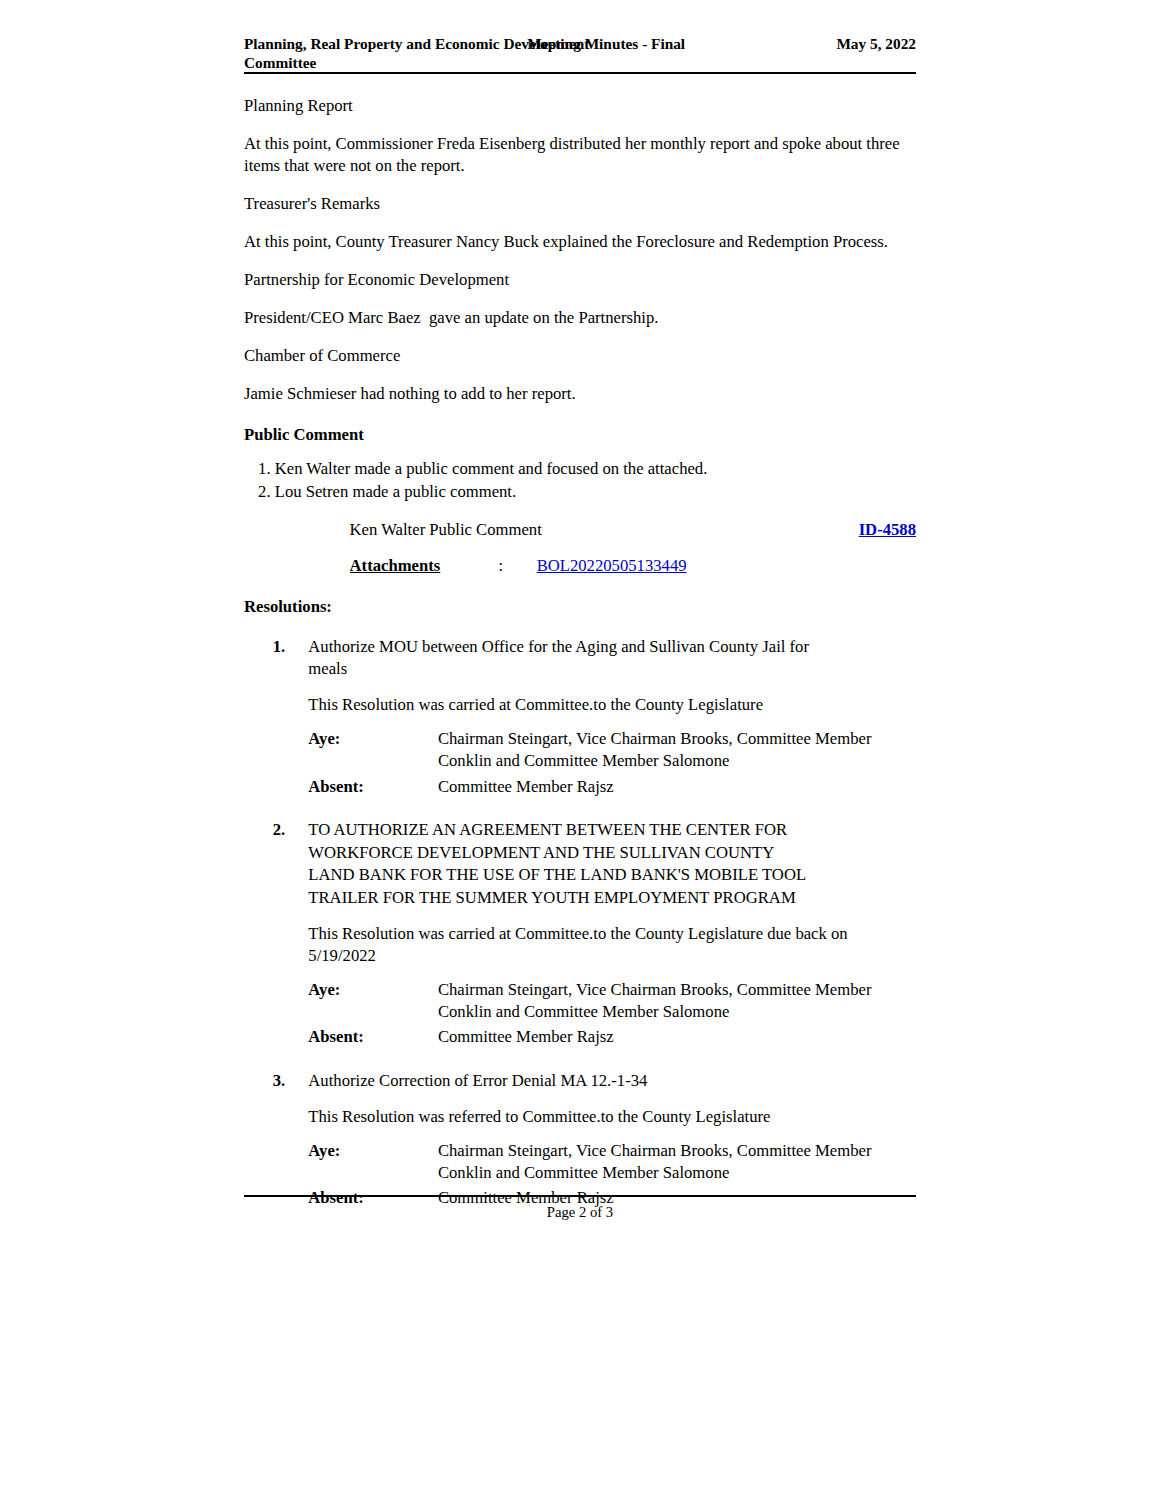Planning, Real Property and Economic Development
Committee
Meeting Minutes - Final
May 5, 2022
Planning Report
At this point, Commissioner Freda Eisenberg distributed her monthly report and spoke about three items that were not on the report.
Treasurer's Remarks
At this point, County Treasurer Nancy Buck explained the Foreclosure and Redemption Process.
Partnership for Economic Development
President/CEO Marc Baez gave an update on the Partnership.
Chamber of Commerce
Jamie Schmieser had nothing to add to her report.
Public Comment
Ken Walter made a public comment and focused on the attached.
Lou Setren made a public comment.
ID-4588 Ken Walter Public Comment
Attachments: BOL20220505133449
Resolutions:
1.
ID-4519
Authorize MOU between Office for the Aging and Sullivan County Jail for meals
This Resolution was carried at Committee.to the County Legislature
| Aye: | Chairman Steingart, Vice Chairman Brooks, Committee Member Conklin and Committee Member Salomone |
| Absent: | Committee Member Rajsz |
2.
ID-4521
TO AUTHORIZE AN AGREEMENT BETWEEN THE CENTER FOR WORKFORCE DEVELOPMENT AND THE SULLIVAN COUNTY LAND BANK FOR THE USE OF THE LAND BANK'S MOBILE TOOL TRAILER FOR THE SUMMER YOUTH EMPLOYMENT PROGRAM
This Resolution was carried at Committee.to the County Legislature due back on 5/19/2022
| Aye: | Chairman Steingart, Vice Chairman Brooks, Committee Member Conklin and Committee Member Salomone |
| Absent: | Committee Member Rajsz |
3.
ID-4551
Authorize Correction of Error Denial MA 12.-1-34
This Resolution was referred to Committee.to the County Legislature
| Aye: | Chairman Steingart, Vice Chairman Brooks, Committee Member Conklin and Committee Member Salomone |
| Absent: | Committee Member Rajsz |
Page 2 of 3